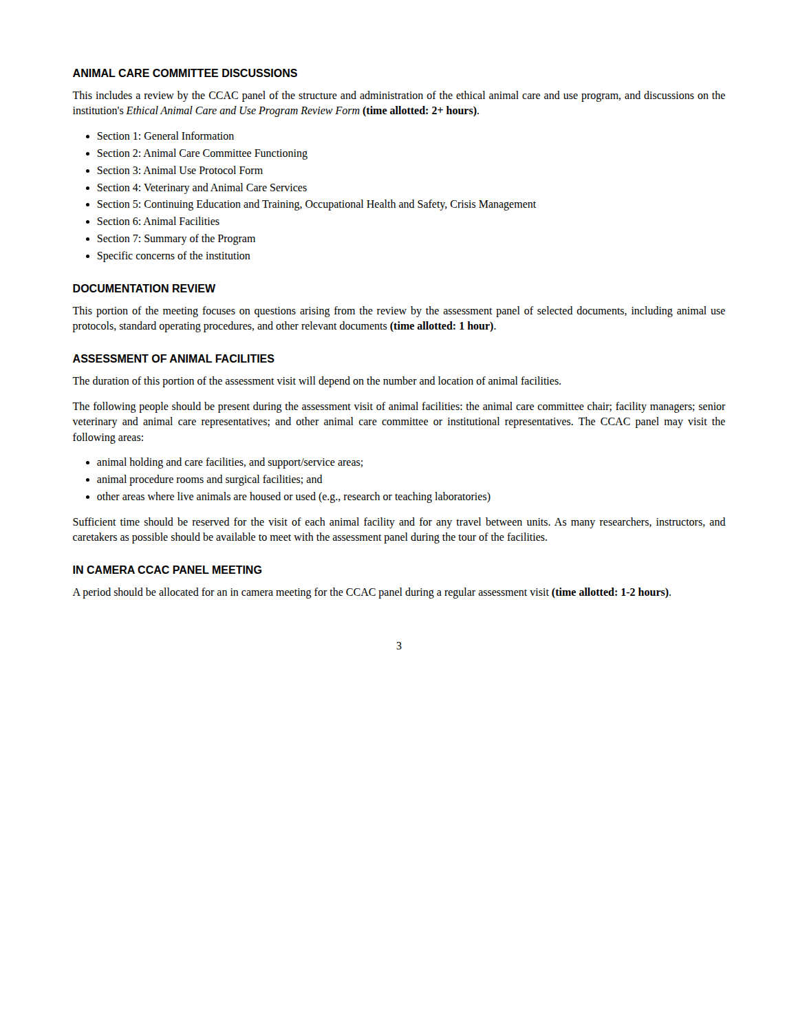ANIMAL CARE COMMITTEE DISCUSSIONS
This includes a review by the CCAC panel of the structure and administration of the ethical animal care and use program, and discussions on the institution's Ethical Animal Care and Use Program Review Form (time allotted: 2+ hours).
Section 1: General Information
Section 2: Animal Care Committee Functioning
Section 3: Animal Use Protocol Form
Section 4: Veterinary and Animal Care Services
Section 5: Continuing Education and Training, Occupational Health and Safety, Crisis Management
Section 6: Animal Facilities
Section 7: Summary of the Program
Specific concerns of the institution
DOCUMENTATION REVIEW
This portion of the meeting focuses on questions arising from the review by the assessment panel of selected documents, including animal use protocols, standard operating procedures, and other relevant documents (time allotted: 1 hour).
ASSESSMENT OF ANIMAL FACILITIES
The duration of this portion of the assessment visit will depend on the number and location of animal facilities.
The following people should be present during the assessment visit of animal facilities: the animal care committee chair; facility managers; senior veterinary and animal care representatives; and other animal care committee or institutional representatives. The CCAC panel may visit the following areas:
animal holding and care facilities, and support/service areas;
animal procedure rooms and surgical facilities; and
other areas where live animals are housed or used (e.g., research or teaching laboratories)
Sufficient time should be reserved for the visit of each animal facility and for any travel between units. As many researchers, instructors, and caretakers as possible should be available to meet with the assessment panel during the tour of the facilities.
IN CAMERA CCAC PANEL MEETING
A period should be allocated for an in camera meeting for the CCAC panel during a regular assessment visit (time allotted: 1-2 hours).
3